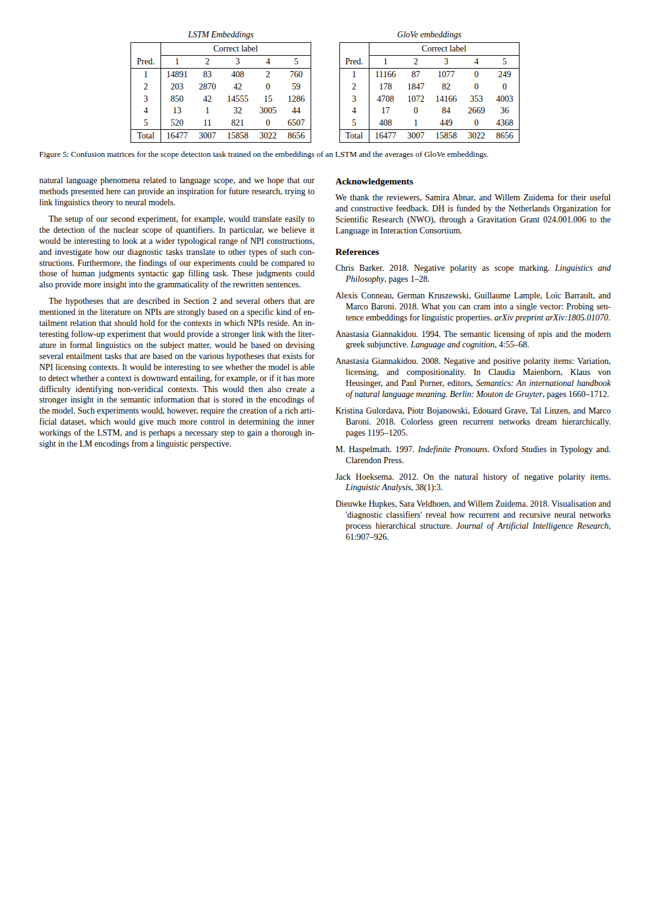LSTM Embeddings
| | Correct label |
| --- | --- |
| Pred. | 1 | 2 | 3 | 4 | 5 |
| 1 | 14891 | 83 | 408 | 2 | 760 |
| 2 | 203 | 2870 | 42 | 0 | 59 |
| 3 | 850 | 42 | 14555 | 15 | 1286 |
| 4 | 13 | 1 | 32 | 3005 | 44 |
| 5 | 520 | 11 | 821 | 0 | 6507 |
| Total | 16477 | 3007 | 15858 | 3022 | 8656 |
GloVe embeddings
| | Correct label |
| --- | --- |
| Pred. | 1 | 2 | 3 | 4 | 5 |
| 1 | 11166 | 87 | 1077 | 0 | 249 |
| 2 | 178 | 1847 | 82 | 0 | 0 |
| 3 | 4708 | 1072 | 14166 | 353 | 4003 |
| 4 | 17 | 0 | 84 | 2669 | 36 |
| 5 | 408 | 1 | 449 | 0 | 4368 |
| Total | 16477 | 3007 | 15858 | 3022 | 8656 |
Figure 5: Confusion matrices for the scope detection task trained on the embeddings of an LSTM and the averages of GloVe embeddings.
natural language phenomena related to language scope, and we hope that our methods presented here can provide an inspiration for future research, trying to link linguistics theory to neural models.
The setup of our second experiment, for example, would translate easily to the detection of the nuclear scope of quantifiers. In particular, we believe it would be interesting to look at a wider typological range of NPI constructions, and investigate how our diagnostic tasks translate to other types of such constructions. Furthermore, the findings of our experiments could be compared to those of human judgments syntactic gap filling task. These judgments could also provide more insight into the grammaticality of the rewritten sentences.
The hypotheses that are described in Section 2 and several others that are mentioned in the literature on NPIs are strongly based on a specific kind of entailment relation that should hold for the contexts in which NPIs reside. An interesting follow-up experiment that would provide a stronger link with the literature in formal linguistics on the subject matter, would be based on devising several entailment tasks that are based on the various hypotheses that exists for NPI licensing contexts. It would be interesting to see whether the model is able to detect whether a context is downward entailing, for example, or if it has more difficulty identifying non-veridical contexts. This would then also create a stronger insight in the semantic information that is stored in the encodings of the model. Such experiments would, however, require the creation of a rich artificial dataset, which would give much more control in determining the inner workings of the LSTM, and is perhaps a necessary step to gain a thorough insight in the LM encodings from a linguistic perspective.
Acknowledgements
We thank the reviewers, Samira Abnar, and Willem Zuidema for their useful and constructive feedback. DH is funded by the Netherlands Organization for Scientific Research (NWO), through a Gravitation Grant 024.001.006 to the Language in Interaction Consortium.
References
Chris Barker. 2018. Negative polarity as scope marking. Linguistics and Philosophy, pages 1–28.
Alexis Conneau, German Kruszewski, Guillaume Lample, Loïc Barrault, and Marco Baroni. 2018. What you can cram into a single vector: Probing sentence embeddings for linguistic properties. arXiv preprint arXiv:1805.01070.
Anastasia Giannakidou. 1994. The semantic licensing of npis and the modern greek subjunctive. Language and cognition, 4:55–68.
Anastasia Giannakidou. 2008. Negative and positive polarity items: Variation, licensing, and compositionality. In Claudia Maienborn, Klaus von Heusinger, and Paul Porner, editors, Semantics: An international handbook of natural language meaning. Berlin: Mouton de Gruyter, pages 1660–1712.
Kristina Gulordava, Piotr Bojanowski, Edouard Grave, Tal Linzen, and Marco Baroni. 2018. Colorless green recurrent networks dream hierarchically. pages 1195–1205.
M. Haspelmath. 1997. Indefinite Pronouns. Oxford Studies in Typology and. Clarendon Press.
Jack Hoeksema. 2012. On the natural history of negative polarity items. Linguistic Analysis, 38(1):3.
Dieuwke Hupkes, Sara Veldhoen, and Willem Zuidema. 2018. Visualisation and 'diagnostic classifiers' reveal how recurrent and recursive neural networks process hierarchical structure. Journal of Artificial Intelligence Research, 61:907–926.